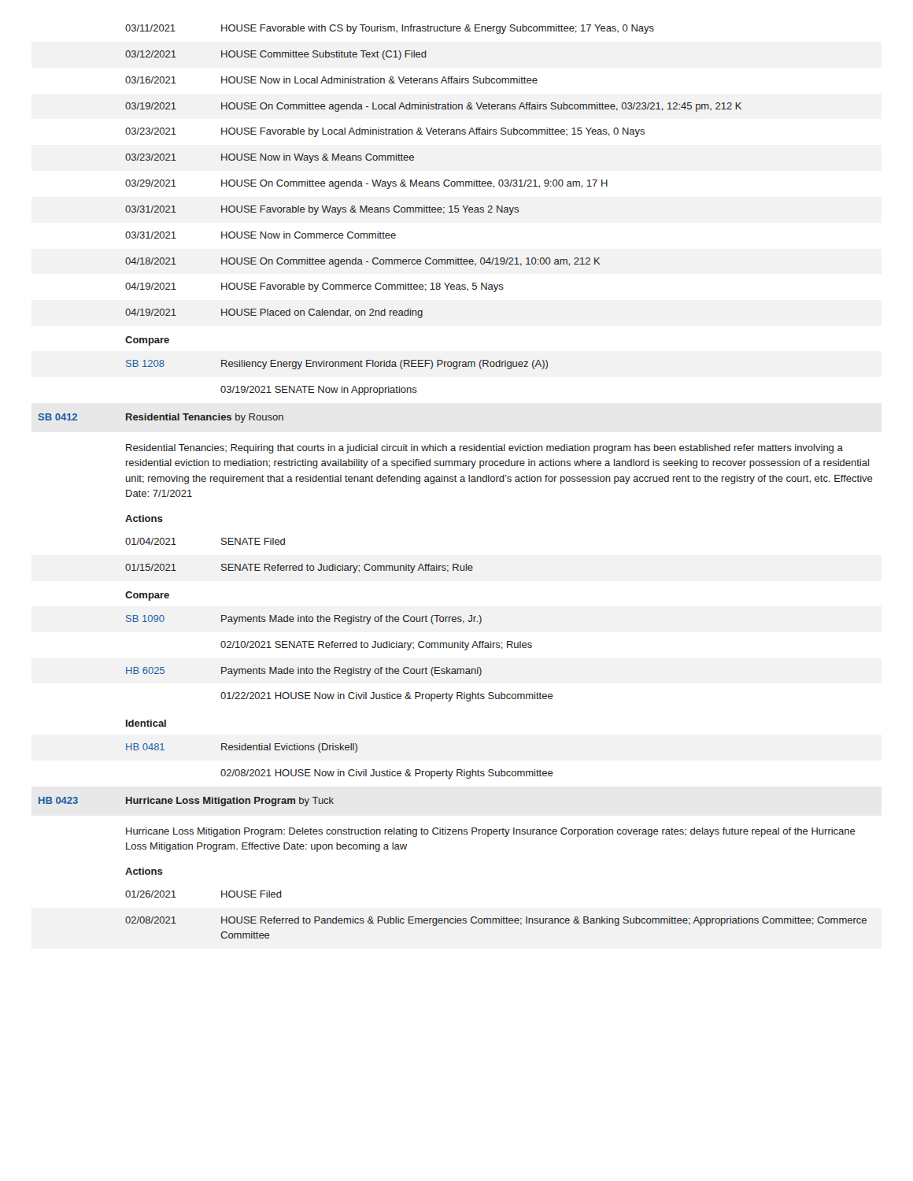| | 03/11/2021 | HOUSE Favorable with CS by Tourism, Infrastructure & Energy Subcommittee; 17 Yeas, 0 Nays |
| | 03/12/2021 | HOUSE Committee Substitute Text (C1) Filed |
| | 03/16/2021 | HOUSE Now in Local Administration & Veterans Affairs Subcommittee |
| | 03/19/2021 | HOUSE On Committee agenda - Local Administration & Veterans Affairs Subcommittee, 03/23/21, 12:45 pm, 212 K |
| | 03/23/2021 | HOUSE Favorable by Local Administration & Veterans Affairs Subcommittee; 15 Yeas, 0 Nays |
| | 03/23/2021 | HOUSE Now in Ways & Means Committee |
| | 03/29/2021 | HOUSE On Committee agenda - Ways & Means Committee, 03/31/21, 9:00 am, 17 H |
| | 03/31/2021 | HOUSE Favorable by Ways & Means Committee; 15 Yeas 2 Nays |
| | 03/31/2021 | HOUSE Now in Commerce Committee |
| | 04/18/2021 | HOUSE On Committee agenda - Commerce Committee, 04/19/21, 10:00 am, 212 K |
| | 04/19/2021 | HOUSE Favorable by Commerce Committee; 18 Yeas, 5 Nays |
| | 04/19/2021 | HOUSE Placed on Calendar, on 2nd reading |
| | Compare |
| | SB 1208 | Resiliency Energy Environment Florida (REEF) Program (Rodriguez (A)) |
| | | 03/19/2021 SENATE Now in Appropriations |
| SB 0412 | Residential Tenancies by Rouson |
| | Residential Tenancies; Requiring that courts in a judicial circuit in which a residential eviction mediation program has been established refer matters involving a residential eviction to mediation; restricting availability of a specified summary procedure in actions where a landlord is seeking to recover possession of a residential unit; removing the requirement that a residential tenant defending against a landlord’s action for possession pay accrued rent to the registry of the court, etc. Effective Date: 7/1/2021 |
| | Actions |
| | 01/04/2021 | SENATE Filed |
| | 01/15/2021 | SENATE Referred to Judiciary; Community Affairs; Rule |
| | Compare |
| | SB 1090 | Payments Made into the Registry of the Court (Torres, Jr.) |
| | | 02/10/2021 SENATE Referred to Judiciary; Community Affairs; Rules |
| | HB 6025 | Payments Made into the Registry of the Court (Eskamani) |
| | | 01/22/2021 HOUSE Now in Civil Justice & Property Rights Subcommittee |
| | Identical |
| | HB 0481 | Residential Evictions (Driskell) |
| | | 02/08/2021 HOUSE Now in Civil Justice & Property Rights Subcommittee |
| HB 0423 | Hurricane Loss Mitigation Program by Tuck |
| | Hurricane Loss Mitigation Program: Deletes construction relating to Citizens Property Insurance Corporation coverage rates; delays future repeal of the Hurricane Loss Mitigation Program. Effective Date: upon becoming a law |
| | Actions |
| | 01/26/2021 | HOUSE Filed |
| | 02/08/2021 | HOUSE Referred to Pandemics & Public Emergencies Committee; Insurance & Banking Subcommittee; Appropriations Committee; Commerce Committee |